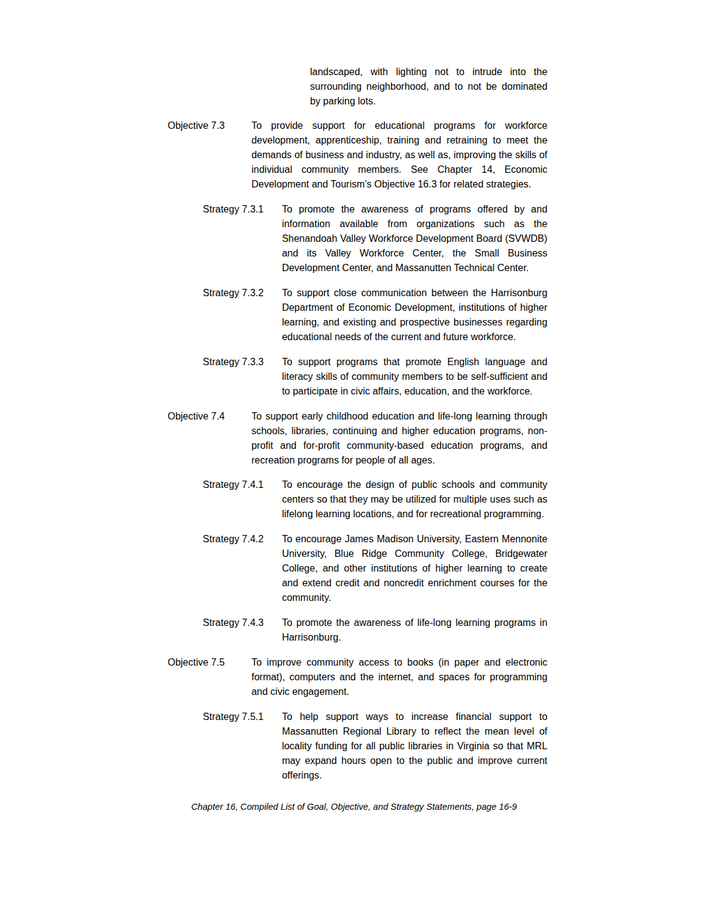landscaped, with lighting not to intrude into the surrounding neighborhood, and to not be dominated by parking lots.
Objective 7.3
To provide support for educational programs for workforce development, apprenticeship, training and retraining to meet the demands of business and industry, as well as, improving the skills of individual community members. See Chapter 14, Economic Development and Tourism’s Objective 16.3 for related strategies.
Strategy 7.3.1
To promote the awareness of programs offered by and information available from organizations such as the Shenandoah Valley Workforce Development Board (SVWDB) and its Valley Workforce Center, the Small Business Development Center, and Massanutten Technical Center.
Strategy 7.3.2
To support close communication between the Harrisonburg Department of Economic Development, institutions of higher learning, and existing and prospective businesses regarding educational needs of the current and future workforce.
Strategy 7.3.3
To support programs that promote English language and literacy skills of community members to be self-sufficient and to participate in civic affairs, education, and the workforce.
Objective 7.4
To support early childhood education and life-long learning through schools, libraries, continuing and higher education programs, non-profit and for-profit community-based education programs, and recreation programs for people of all ages.
Strategy 7.4.1
To encourage the design of public schools and community centers so that they may be utilized for multiple uses such as lifelong learning locations, and for recreational programming.
Strategy 7.4.2
To encourage James Madison University, Eastern Mennonite University, Blue Ridge Community College, Bridgewater College, and other institutions of higher learning to create and extend credit and noncredit enrichment courses for the community.
Strategy 7.4.3
To promote the awareness of life-long learning programs in Harrisonburg.
Objective 7.5
To improve community access to books (in paper and electronic format), computers and the internet, and spaces for programming and civic engagement.
Strategy 7.5.1
To help support ways to increase financial support to Massanutten Regional Library to reflect the mean level of locality funding for all public libraries in Virginia so that MRL may expand hours open to the public and improve current offerings.
Chapter 16, Compiled List of Goal, Objective, and Strategy Statements, page 16-9